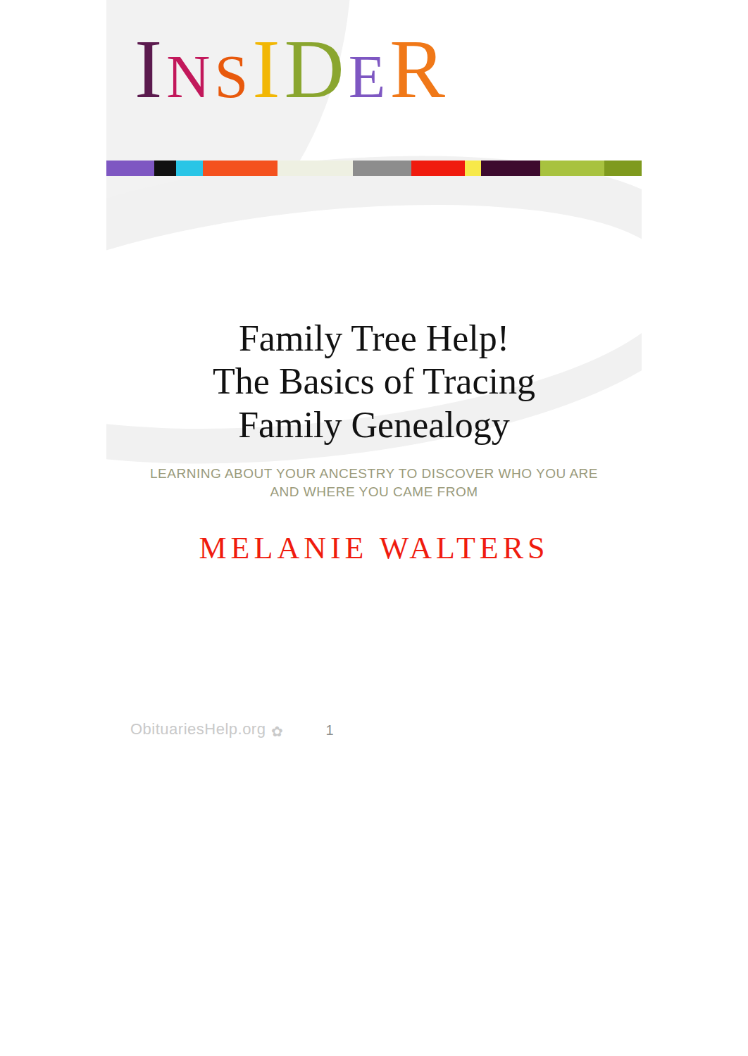INSIDER
Family Tree Help!
The Basics of Tracing
Family Genealogy
Learning about your ancestry to discover who you are and where you came from
Melanie Walters
ObituariesHelp.org ✿ 1